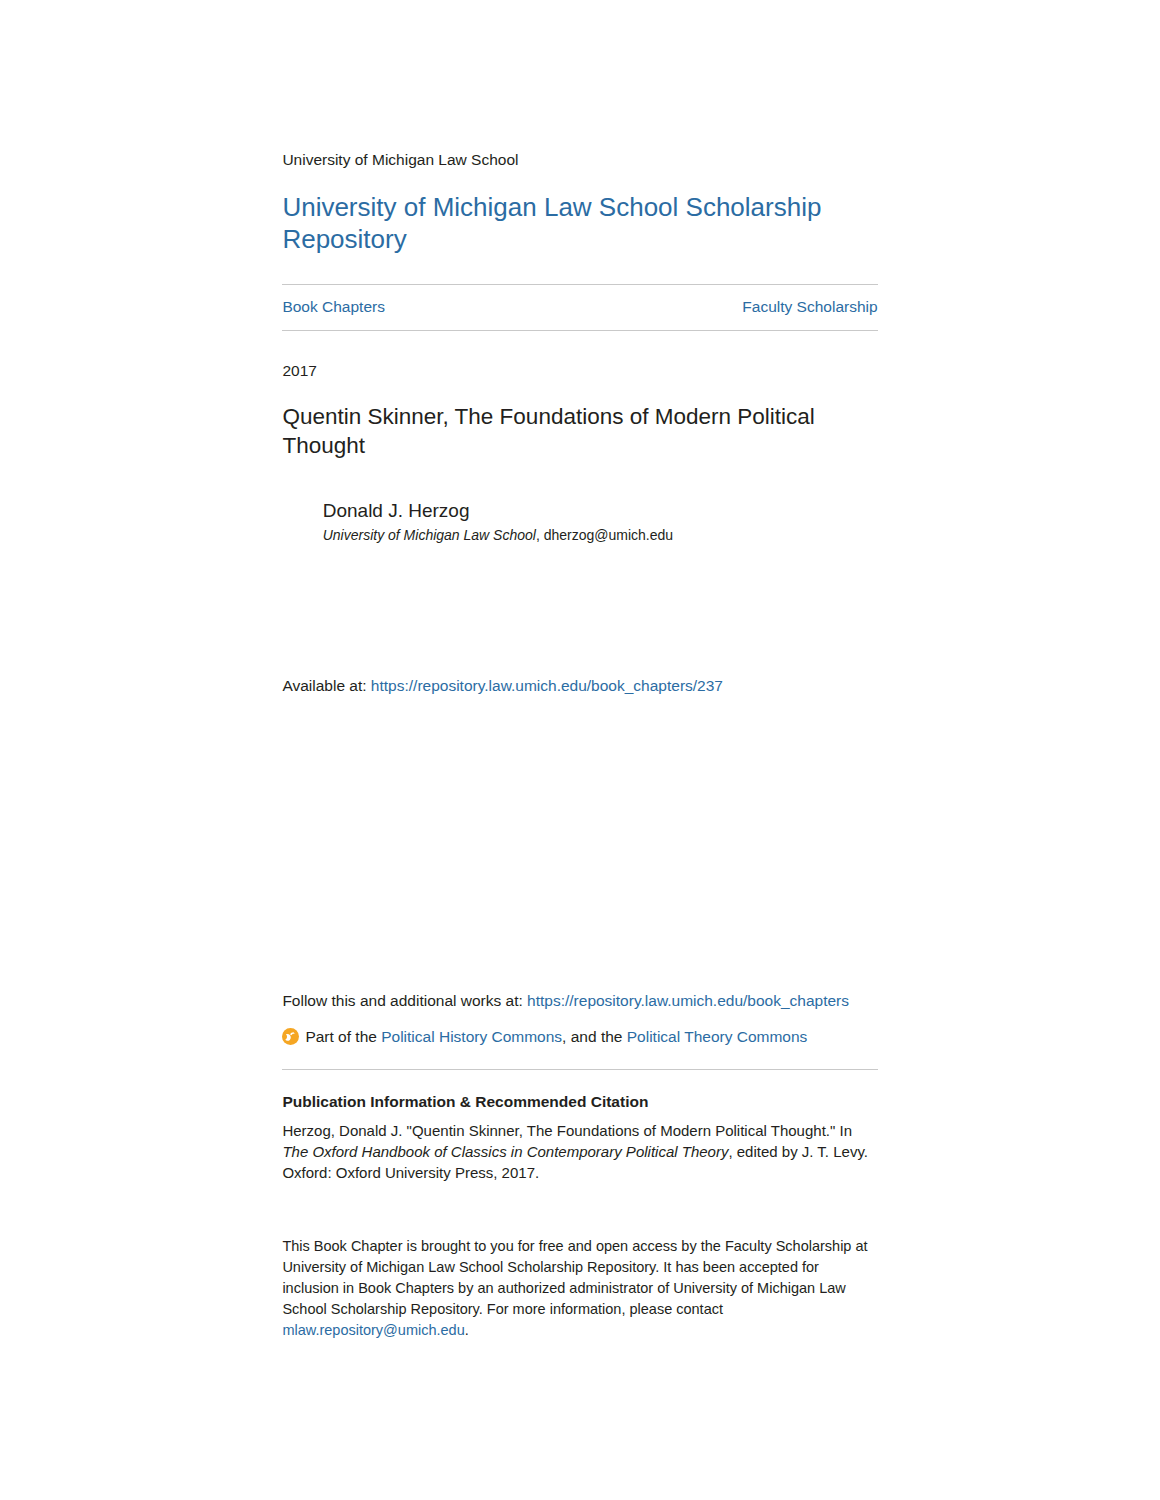University of Michigan Law School
University of Michigan Law School Scholarship Repository
Book Chapters Faculty Scholarship
2017
Quentin Skinner, The Foundations of Modern Political Thought
Donald J. Herzog
University of Michigan Law School, dherzog@umich.edu
Available at: https://repository.law.umich.edu/book_chapters/237
Follow this and additional works at: https://repository.law.umich.edu/book_chapters
Part of the Political History Commons, and the Political Theory Commons
Publication Information & Recommended Citation
Herzog, Donald J. "Quentin Skinner, The Foundations of Modern Political Thought." In The Oxford Handbook of Classics in Contemporary Political Theory, edited by J. T. Levy. Oxford: Oxford University Press, 2017.
This Book Chapter is brought to you for free and open access by the Faculty Scholarship at University of Michigan Law School Scholarship Repository. It has been accepted for inclusion in Book Chapters by an authorized administrator of University of Michigan Law School Scholarship Repository. For more information, please contact mlaw.repository@umich.edu.